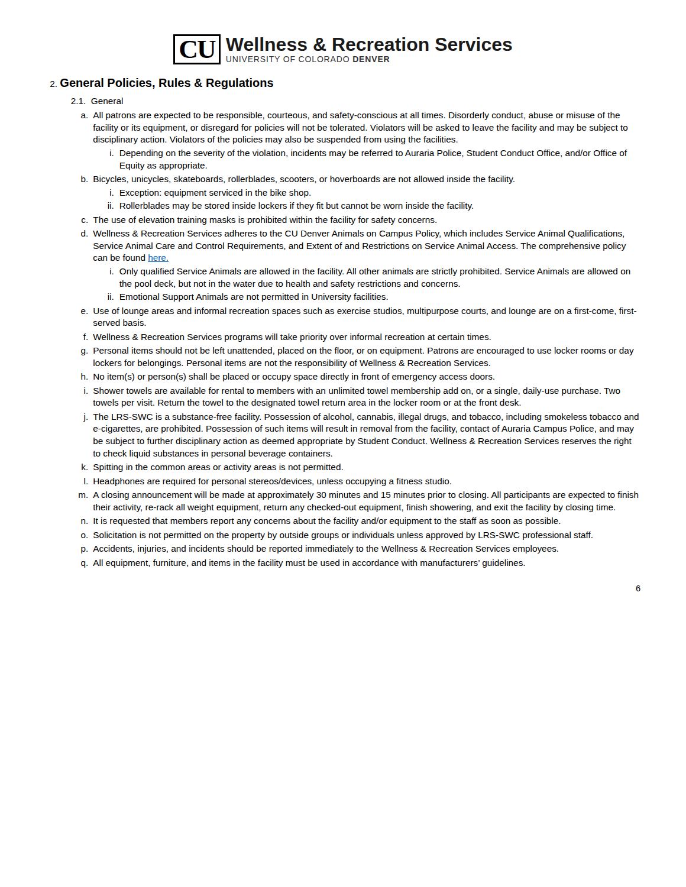CU
Wellness & Recreation Services
UNIVERSITY OF COLORADO DENVER
General Policies, Rules & Regulations
2.1. General
All patrons are expected to be responsible, courteous, and safety-conscious at all times. Disorderly conduct, abuse or misuse of the facility or its equipment, or disregard for policies will not be tolerated. Violators will be asked to leave the facility and may be subject to disciplinary action. Violators of the policies may also be suspended from using the facilities.
Depending on the severity of the violation, incidents may be referred to Auraria Police, Student Conduct Office, and/or Office of Equity as appropriate.
Bicycles, unicycles, skateboards, rollerblades, scooters, or hoverboards are not allowed inside the facility.
Exception: equipment serviced in the bike shop.
Rollerblades may be stored inside lockers if they fit but cannot be worn inside the facility.
The use of elevation training masks is prohibited within the facility for safety concerns.
Wellness & Recreation Services adheres to the CU Denver Animals on Campus Policy, which includes Service Animal Qualifications, Service Animal Care and Control Requirements, and Extent of and Restrictions on Service Animal Access. The comprehensive policy can be found here.
Only qualified Service Animals are allowed in the facility. All other animals are strictly prohibited. Service Animals are allowed on the pool deck, but not in the water due to health and safety restrictions and concerns.
Emotional Support Animals are not permitted in University facilities.
Use of lounge areas and informal recreation spaces such as exercise studios, multipurpose courts, and lounge are on a first-come, first-served basis.
Wellness & Recreation Services programs will take priority over informal recreation at certain times.
Personal items should not be left unattended, placed on the floor, or on equipment. Patrons are encouraged to use locker rooms or day lockers for belongings. Personal items are not the responsibility of Wellness & Recreation Services.
No item(s) or person(s) shall be placed or occupy space directly in front of emergency access doors.
Shower towels are available for rental to members with an unlimited towel membership add on, or a single, daily-use purchase. Two towels per visit. Return the towel to the designated towel return area in the locker room or at the front desk.
The LRS-SWC is a substance-free facility. Possession of alcohol, cannabis, illegal drugs, and tobacco, including smokeless tobacco and e-cigarettes, are prohibited. Possession of such items will result in removal from the facility, contact of Auraria Campus Police, and may be subject to further disciplinary action as deemed appropriate by Student Conduct. Wellness & Recreation Services reserves the right to check liquid substances in personal beverage containers.
Spitting in the common areas or activity areas is not permitted.
Headphones are required for personal stereos/devices, unless occupying a fitness studio.
A closing announcement will be made at approximately 30 minutes and 15 minutes prior to closing. All participants are expected to finish their activity, re-rack all weight equipment, return any checked-out equipment, finish showering, and exit the facility by closing time.
It is requested that members report any concerns about the facility and/or equipment to the staff as soon as possible.
Solicitation is not permitted on the property by outside groups or individuals unless approved by LRS-SWC professional staff.
Accidents, injuries, and incidents should be reported immediately to the Wellness & Recreation Services employees.
All equipment, furniture, and items in the facility must be used in accordance with manufacturers’ guidelines.
6